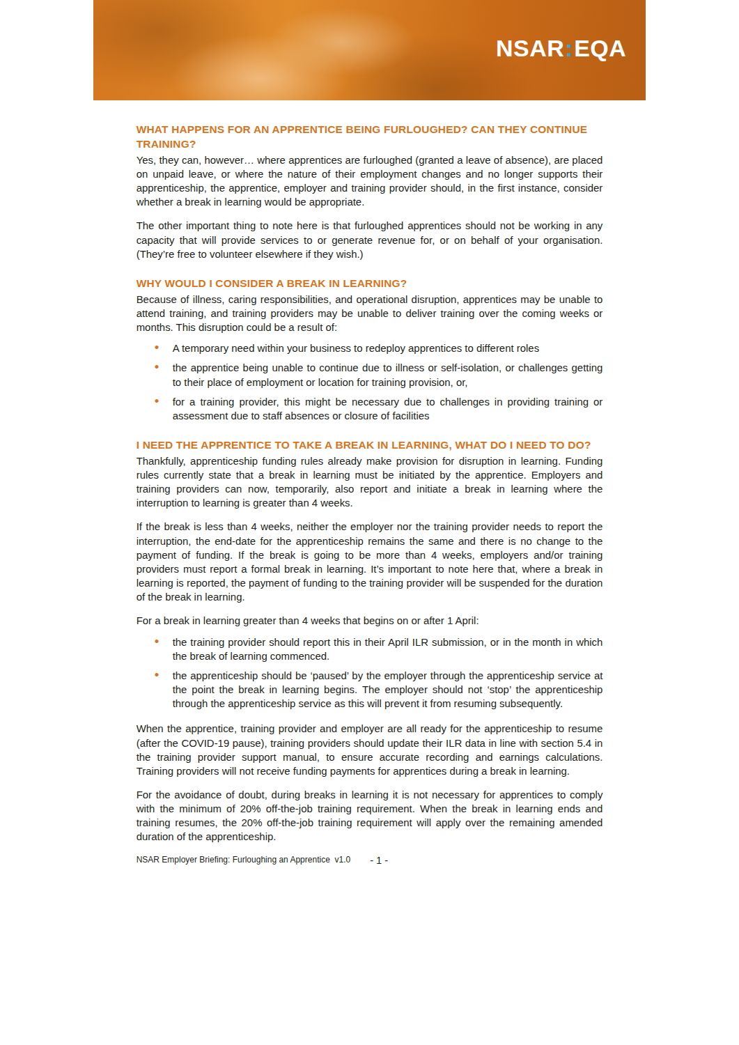NSAR: EQA
What happens for an apprentice being furloughed? Can they continue training?
Yes, they can, however… where apprentices are furloughed (granted a leave of absence), are placed on unpaid leave, or where the nature of their employment changes and no longer supports their apprenticeship, the apprentice, employer and training provider should, in the first instance, consider whether a break in learning would be appropriate.
The other important thing to note here is that furloughed apprentices should not be working in any capacity that will provide services to or generate revenue for, or on behalf of your organisation. (They’re free to volunteer elsewhere if they wish.)
Why would I consider a break in learning?
Because of illness, caring responsibilities, and operational disruption, apprentices may be unable to attend training, and training providers may be unable to deliver training over the coming weeks or months. This disruption could be a result of:
A temporary need within your business to redeploy apprentices to different roles
the apprentice being unable to continue due to illness or self-isolation, or challenges getting to their place of employment or location for training provision, or,
for a training provider, this might be necessary due to challenges in providing training or assessment due to staff absences or closure of facilities
I need the apprentice to take a break in learning, what do I need to do?
Thankfully, apprenticeship funding rules already make provision for disruption in learning. Funding rules currently state that a break in learning must be initiated by the apprentice. Employers and training providers can now, temporarily, also report and initiate a break in learning where the interruption to learning is greater than 4 weeks.
If the break is less than 4 weeks, neither the employer nor the training provider needs to report the interruption, the end-date for the apprenticeship remains the same and there is no change to the payment of funding. If the break is going to be more than 4 weeks, employers and/or training providers must report a formal break in learning. It’s important to note here that, where a break in learning is reported, the payment of funding to the training provider will be suspended for the duration of the break in learning.
For a break in learning greater than 4 weeks that begins on or after 1 April:
the training provider should report this in their April ILR submission, or in the month in which the break of learning commenced.
the apprenticeship should be ‘paused’ by the employer through the apprenticeship service at the point the break in learning begins. The employer should not ‘stop’ the apprenticeship through the apprenticeship service as this will prevent it from resuming subsequently.
When the apprentice, training provider and employer are all ready for the apprenticeship to resume (after the COVID-19 pause), training providers should update their ILR data in line with section 5.4 in the training provider support manual, to ensure accurate recording and earnings calculations. Training providers will not receive funding payments for apprentices during a break in learning.
For the avoidance of doubt, during breaks in learning it is not necessary for apprentices to comply with the minimum of 20% off-the-job training requirement. When the break in learning ends and training resumes, the 20% off-the-job training requirement will apply over the remaining amended duration of the apprenticeship.
NSAR Employer Briefing: Furloughing an Apprentice v1.0 - 1 -